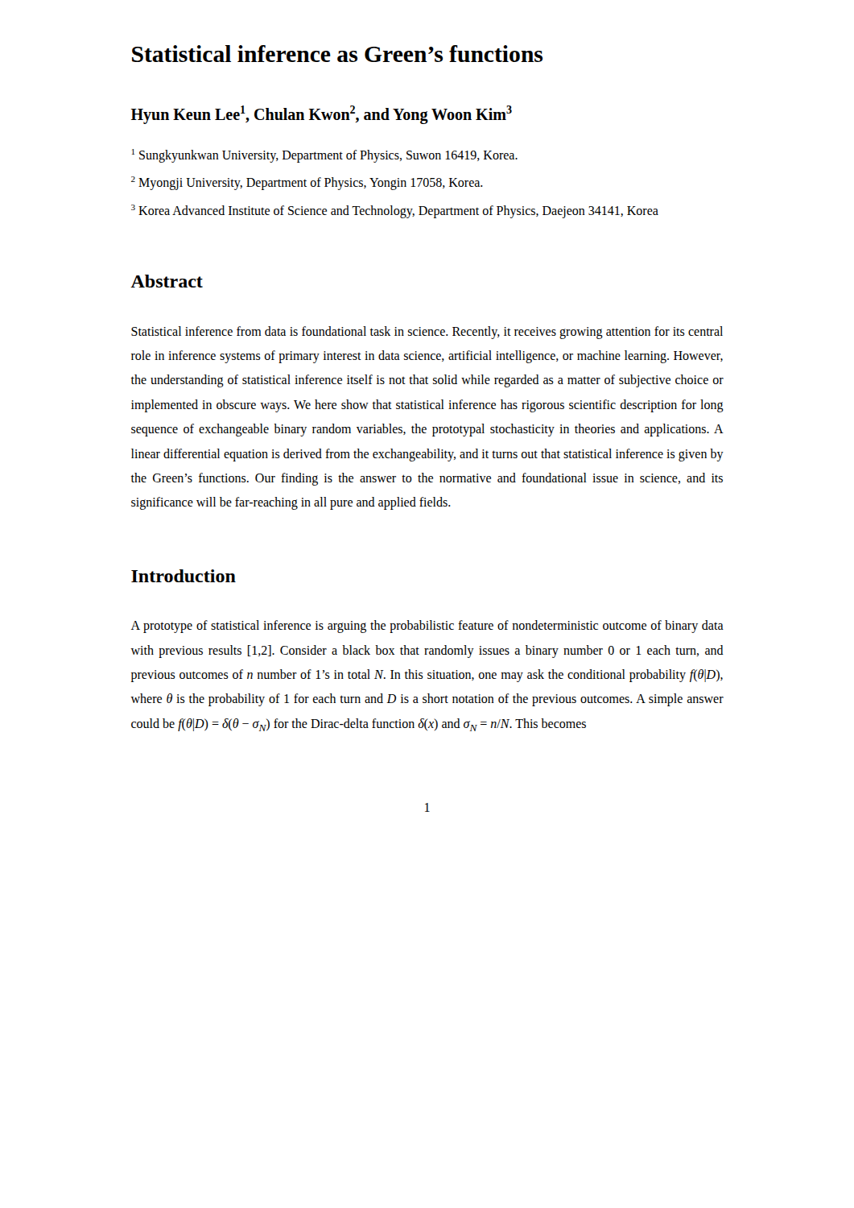Statistical inference as Green’s functions
Hyun Keun Lee1, Chulan Kwon2, and Yong Woon Kim3
1 Sungkyunkwan University, Department of Physics, Suwon 16419, Korea.
2 Myongji University, Department of Physics, Yongin 17058, Korea.
3 Korea Advanced Institute of Science and Technology, Department of Physics, Daejeon 34141, Korea
Abstract
Statistical inference from data is foundational task in science. Recently, it receives growing attention for its central role in inference systems of primary interest in data science, artificial intelligence, or machine learning. However, the understanding of statistical inference itself is not that solid while regarded as a matter of subjective choice or implemented in obscure ways. We here show that statistical inference has rigorous scientific description for long sequence of exchangeable binary random variables, the prototypal stochasticity in theories and applications. A linear differential equation is derived from the exchangeability, and it turns out that statistical inference is given by the Green’s functions. Our finding is the answer to the normative and foundational issue in science, and its significance will be far-reaching in all pure and applied fields.
Introduction
A prototype of statistical inference is arguing the probabilistic feature of nondeterministic outcome of binary data with previous results [1,2]. Consider a black box that randomly issues a binary number 0 or 1 each turn, and previous outcomes of n number of 1’s in total N. In this situation, one may ask the conditional probability f(θ|D), where θ is the probability of 1 for each turn and D is a short notation of the previous outcomes. A simple answer could be f(θ|D) = δ(θ − σN) for the Dirac-delta function δ(x) and σN = n/N. This becomes
1